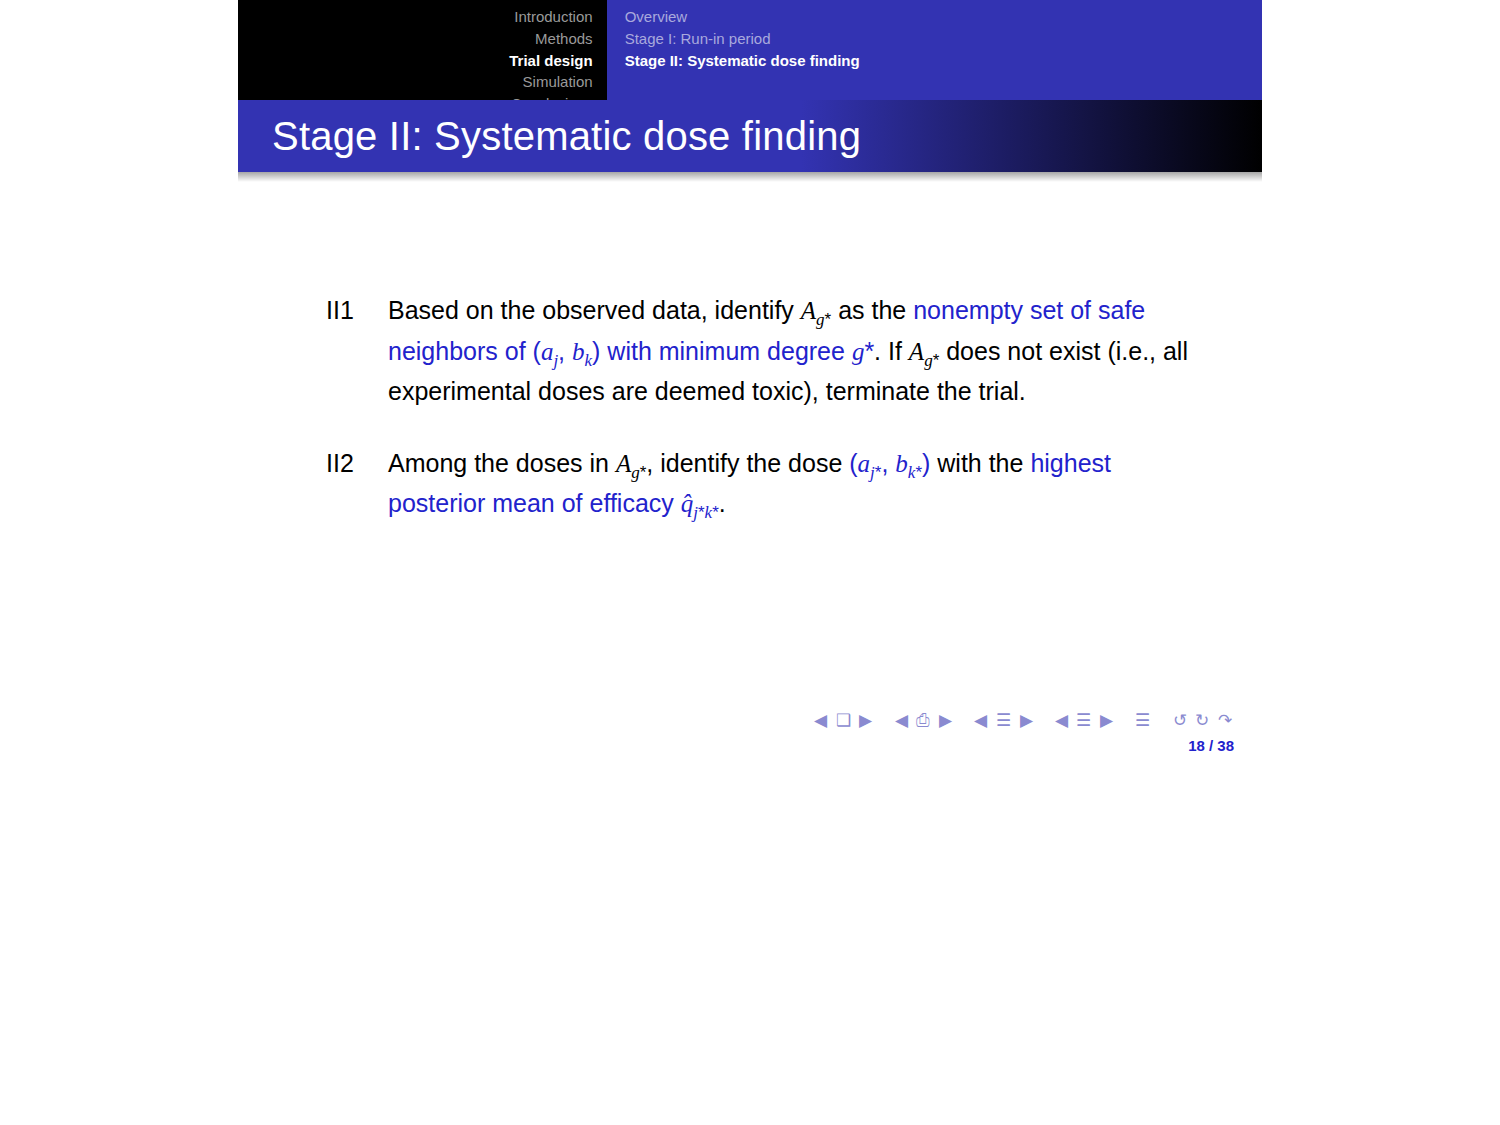Introduction
Methods
Trial design
Simulation
Conclusions
Overview
Stage I: Run-in period
Stage II: Systematic dose finding
Stage II: Systematic dose finding
II1
Based on the observed data, identify Ag* as the nonempty set of safe neighbors of (aj, bk) with minimum degree g*. If Ag* does not exist (i.e., all experimental doses are deemed toxic), terminate the trial.
II2
Among the doses in Ag*, identify the dose (aj*, bk*) with the highest posterior mean of efficacy q̂j*k*.
◀ ❑ ▶ ◀ ⎙ ▶ ◀ ☰ ▶ ◀ ☰ ▶ ☰ ↺ ↻ ↷
18 / 38